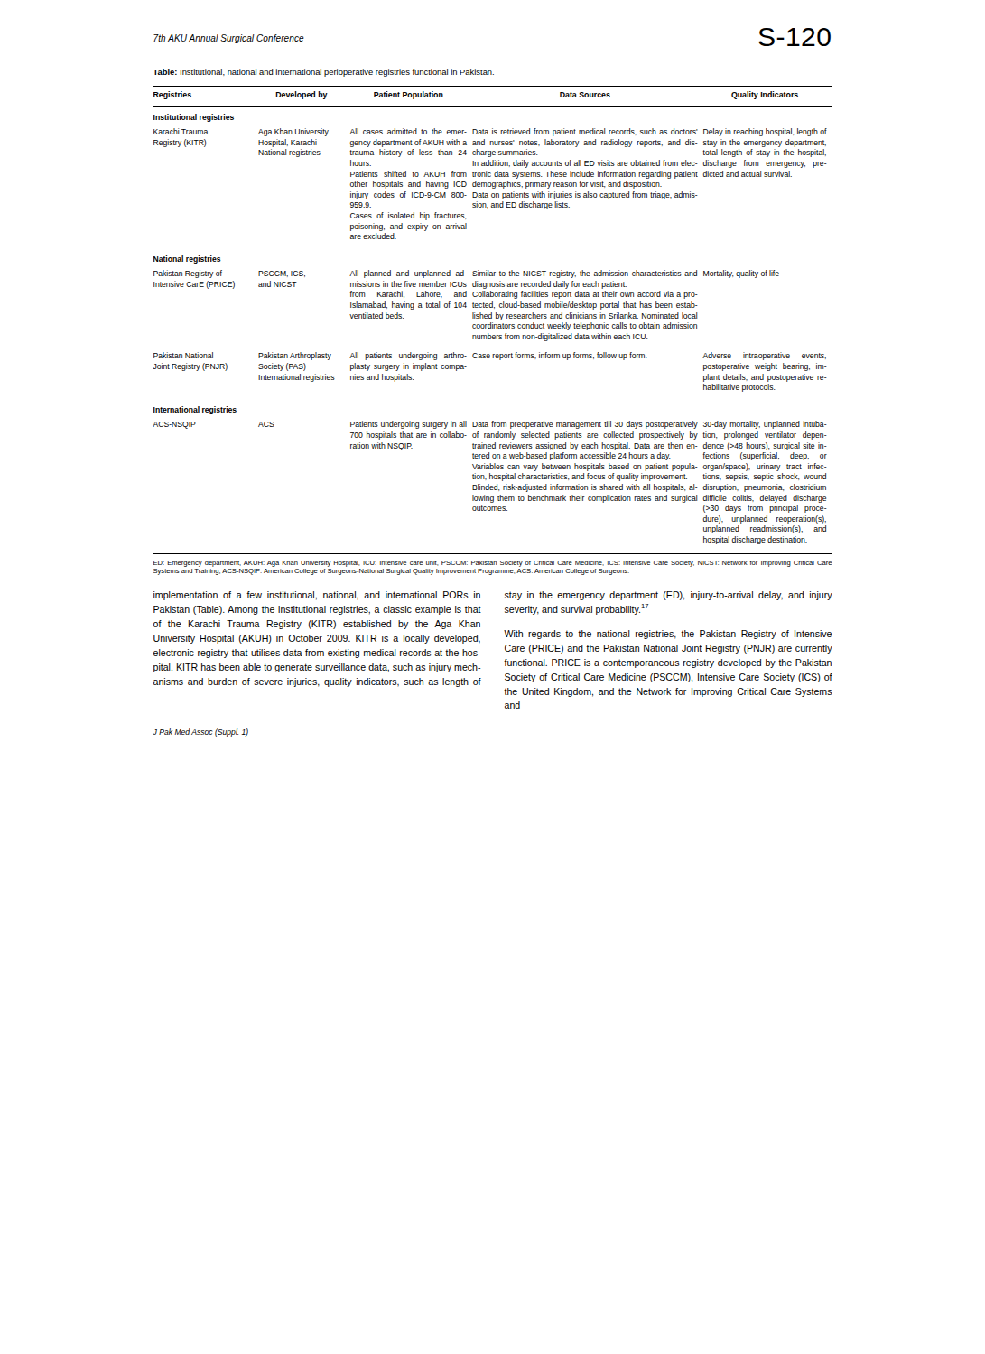7th AKU Annual Surgical Conference
S-120
Table: Institutional, national and international perioperative registries functional in Pakistan.
| Registries | Developed by | Patient Population | Data Sources | Quality Indicators |
| --- | --- | --- | --- | --- |
| Institutional registries |
| Karachi Trauma Registry (KITR) | Aga Khan University Hospital, Karachi National registries | All cases admitted to the emergency department of AKUH with a trauma history of less than 24 hours. Patients shifted to AKUH from other hospitals and having ICD injury codes of ICD-9-CM 800-959.9. Cases of isolated hip fractures, poisoning, and expiry on arrival are excluded. | Data is retrieved from patient medical records, such as doctors' and nurses' notes, laboratory and radiology reports, and discharge summaries. In addition, daily accounts of all ED visits are obtained from electronic data systems. These include information regarding patient demographics, primary reason for visit, and disposition. Data on patients with injuries is also captured from triage, admission, and ED discharge lists. | Delay in reaching hospital, length of stay in the emergency department, total length of stay in the hospital, discharge from emergency, predicted and actual survival. |
| National registries |
| Pakistan Registry of Intensive CarE (PRICE) | PSCCM, ICS, and NICST | All planned and unplanned admissions in the five member ICUs from Karachi, Lahore, and Islamabad, having a total of 104 ventilated beds. | Similar to the NICST registry, the admission characteristics and diagnosis are recorded daily for each patient. Collaborating facilities report data at their own accord via a protected, cloud-based mobile/desktop portal that has been established by researchers and clinicians in Srilanka. Nominated local coordinators conduct weekly telephonic calls to obtain admission numbers from non-digitalized data within each ICU. | Mortality, quality of life |
| Pakistan National Joint Registry (PNJR) | Pakistan Arthroplasty Society (PAS) International registries | All patients undergoing arthroplasty surgery in implant companies and hospitals. | Case report forms, inform up forms, follow up form. | Adverse intraoperative events, postoperative weight bearing, implant details, and postoperative rehabilitative protocols. |
| International registries |
| ACS-NSQIP | ACS | Patients undergoing surgery in all 700 hospitals that are in collaboration with NSQIP. | Data from preoperative management till 30 days postoperatively of randomly selected patients are collected prospectively by trained reviewers assigned by each hospital. Data are then entered on a web-based platform accessible 24 hours a day. Variables can vary between hospitals based on patient population, hospital characteristics, and focus of quality improvement. Blinded, risk-adjusted information is shared with all hospitals, allowing them to benchmark their complication rates and surgical outcomes. | 30-day mortality, unplanned intubation, prolonged ventilator dependence (>48 hours), surgical site infections (superficial, deep, or organ/space), urinary tract infections, sepsis, septic shock, wound disruption, pneumonia, clostridium difficile colitis, delayed discharge (>30 days from principal procedure), unplanned reoperation(s), unplanned readmission(s), and hospital discharge destination. |
ED: Emergency department, AKUH: Aga Khan University Hospital, ICU: Intensive care unit, PSCCM: Pakistan Society of Critical Care Medicine, ICS: Intensive Care Society, NICST: Network for Improving Critical Care Systems and Training, ACS-NSQIP: American College of Surgeons-National Surgical Quality Improvement Programme, ACS: American College of Surgeons.
implementation of a few institutional, national, and international PORs in Pakistan (Table). Among the institutional registries, a classic example is that of the Karachi Trauma Registry (KITR) established by the Aga Khan University Hospital (AKUH) in October 2009. KITR is a locally developed, electronic registry that utilises data from existing medical records at the hospital. KITR has been able to generate surveillance data, such as injury mechanisms and burden of severe injuries, quality indicators, such as length of stay in the emergency department (ED), injury-to-arrival delay, and injury severity, and survival probability.17
With regards to the national registries, the Pakistan Registry of Intensive Care (PRICE) and the Pakistan National Joint Registry (PNJR) are currently functional. PRICE is a contemporaneous registry developed by the Pakistan Society of Critical Care Medicine (PSCCM), Intensive Care Society (ICS) of the United Kingdom, and the Network for Improving Critical Care Systems and
J Pak Med Assoc (Suppl. 1)